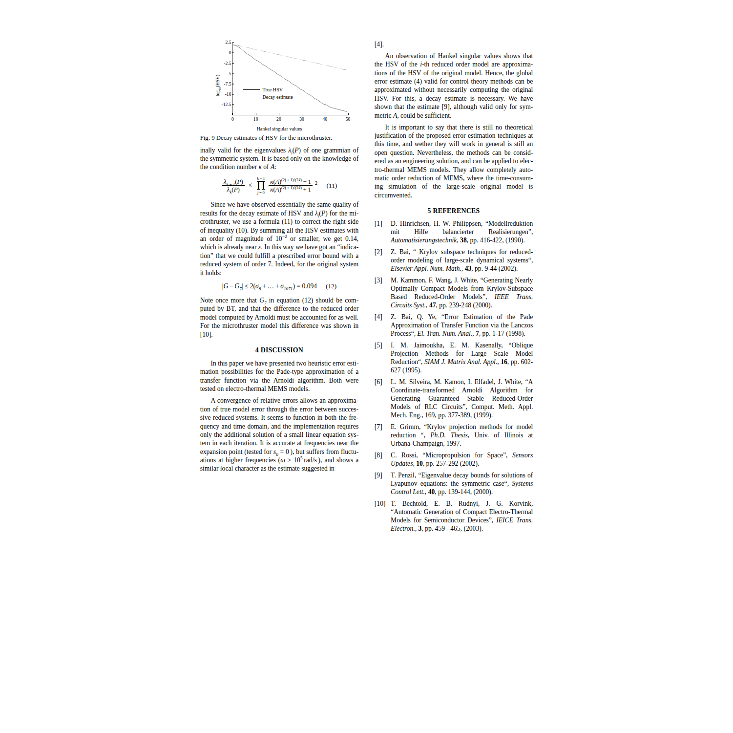log10(HSV)
2.5
0
-2.5
-5
-7.5
-10
-12.5
0
10
20
30
40
50
True HSV
Decay estimate
Hankel singular values
Fig. 9 Decay estimates of HSV for the microthruster.
inally valid for the eigenvalues λi(P) of one grammian of the symmetric system. It is based only on the knowledge of the condition number κ of A:
λk + 1(P) λk(P) ≤ k − 1 Π j = 0 κ(A)(2j + 1)/(2k) − 1 κ(A)(2j + 1)/(2k) + 1 2
(11)
Since we have observed essentially the same quality of results for the decay estimate of HSV and λi(P) for the microthruster, we use a formula (11) to correct the right side of inequality (10). By summing all the HSV estimates with an order of magnitude of 10−2 or smaller, we get 0.14, which is already near ε. In this way we have got an “indication” that we could fulfill a prescribed error bound with a reduced system of order 7. Indeed, for the original system it holds:
|G − G7| ≤ 2(σ8 + … + σ1071) = 0.094
(12)
Note once more that G7 in equation (12) should be computed by BT, and that the difference to the reduced order model computed by Arnoldi must be accounted for as well. For the microthruster model this difference was shown in [10].
4 DISCUSSION
In this paper we have presented two heuristic error estimation possibilities for the Pade-type approximation of a transfer function via the Arnoldi algorithm. Both were tested on electro-thermal MEMS models.
A convergence of relative errors allows an approximation of true model error through the error between successive reduced systems. It seems to function in both the frequency and time domain, and the implementation requires only the additional solution of a small linear equation system in each iteration. It is accurate at frequencies near the expansion point (tested for s0 = 0 ), but suffers from fluctuations at higher frequencies (ω ≥ 105 rad/s ), and shows a similar local character as the estimate suggested in
[4].
An observation of Hankel singular values shows that the HSV of the i-th reduced order model are approximations of the HSV of the original model. Hence, the global error estimate (4) valid for control theory methods can be approximated without necessarily computing the original HSV. For this, a decay estimate is necessary. We have shown that the estimate [9], although valid only for symmetric A, could be sufficient.
It is important to say that there is still no theoretical justification of the proposed error estimation techniques at this time, and wether they will work in general is still an open question. Nevertheless, the methods can be considered as an engineering solution, and can be applied to electro-thermal MEMS models. They allow completely automatic order reduction of MEMS, where the time-consuming simulation of the large-scale original model is circumvented.
5 REFERENCES
[1]
D. Hinrichsen, H. W. Philippsen, “Modellreduktion mit Hilfe balancierter Realisierungen”, Automatisierungstechnik, 38, pp. 416-422, (1990).
[2]
Z. Bai, “ Krylov subspace techniques for reduced-order modeling of large-scale dynamical systems“, Elsevier Appl. Num. Math., 43, pp. 9-44 (2002).
[3]
M. Kammon, F. Wang, J. White, “Generating Nearly Optimally Compact Models from Krylov-Subspace Based Reduced-Order Models”, IEEE Trans. Circuits Syst., 47, pp. 239-248 (2000).
[4]
Z. Bai, Q. Ye, “Error Estimation of the Pade Approximation of Transfer Function via the Lanczos Process“, El. Tran. Num. Anal., 7, pp. 1-17 (1998).
[5]
I. M. Jaimoukha, E. M. Kasenally, “Oblique Projection Methods for Large Scale Model Reduction“, SIAM J. Matrix Anal. Appl., 16, pp. 602-627 (1995).
[6]
L. M. Silveira, M. Kamon, I. Elfadel, J. White, “A Coordinate-transformed Arnoldi Algorithm for Generating Guaranteed Stable Reduced-Order Models of RLC Circuits”, Comput. Meth. Appl. Mech. Eng., 169, pp. 377-389, (1999).
[7]
E. Grimm, “Krylov projection methods for model reduction “, Ph.D. Thesis, Univ. of Illinois at Urbana-Champaign, 1997.
[8]
C. Rossi, “Micropropulsion for Space”, Sensors Updates, 10, pp. 257-292 (2002).
[9]
T. Penzil, “Eigenvalue decay bounds for solutions of Lyapunov equations: the symmetric case“, Systems Control Lett., 40, pp. 139-144, (2000).
[10]
T. Bechtold, E. B. Rudnyi, J. G. Korvink, “Automatic Generation of Compact Electro-Thermal Models for Semiconductor Devices”, IEICE Trans. Electron., 3, pp. 459 - 465, (2003).